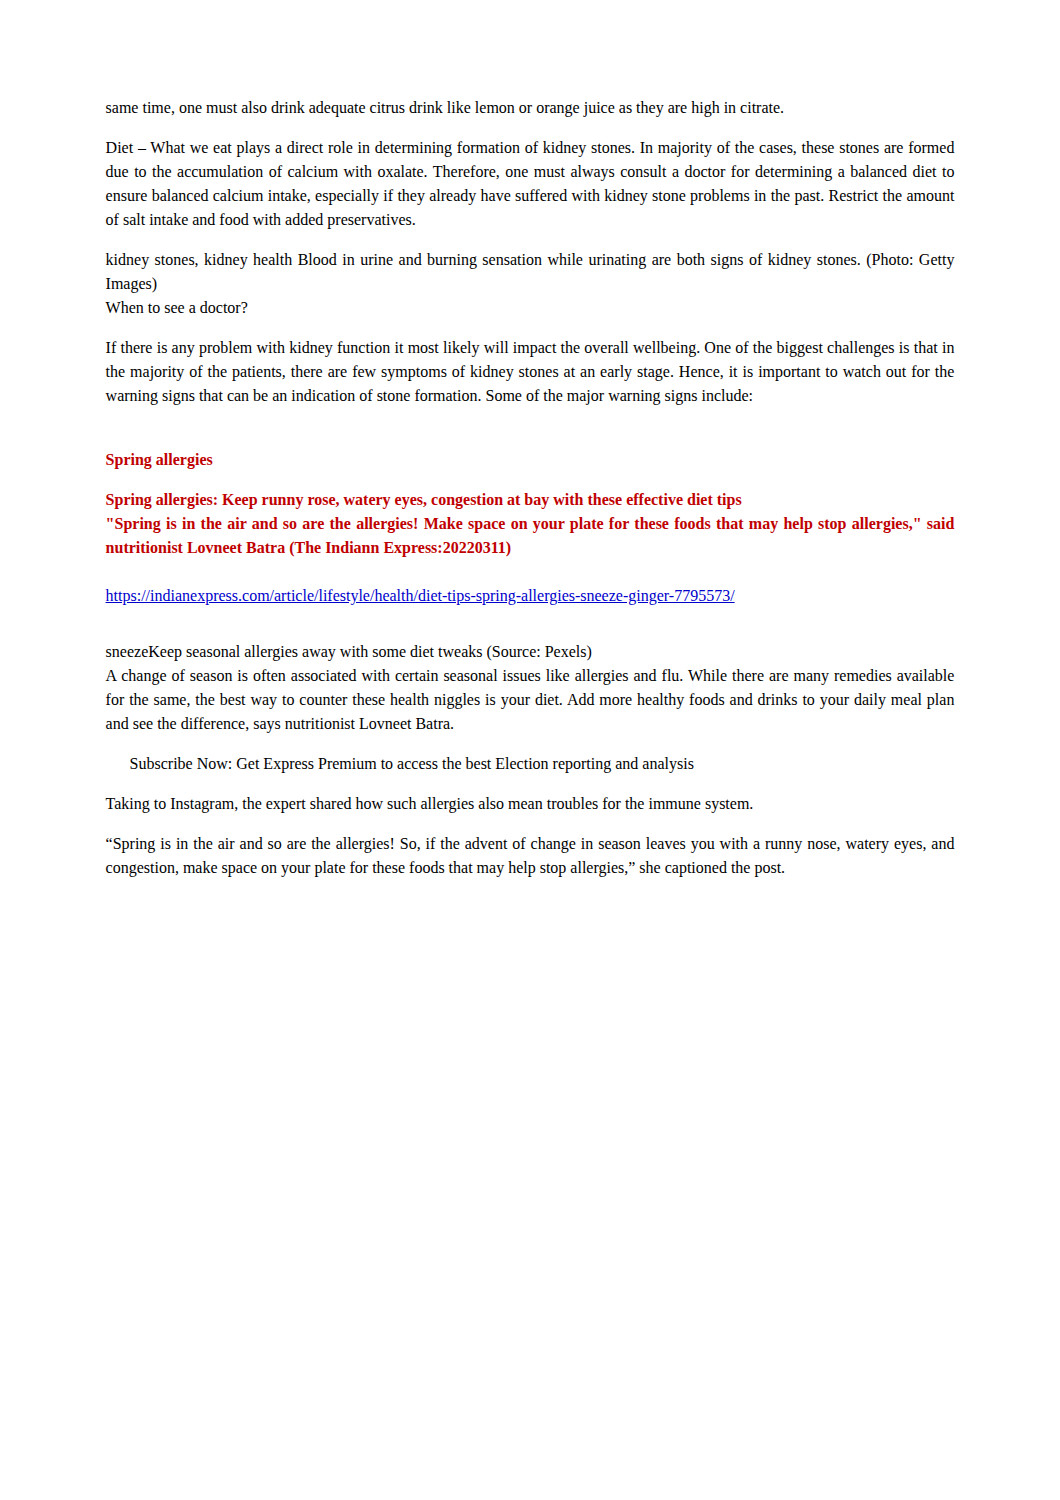same time, one must also drink adequate citrus drink like lemon or orange juice as they are high in citrate.
Diet – What we eat plays a direct role in determining formation of kidney stones. In majority of the cases, these stones are formed due to the accumulation of calcium with oxalate. Therefore, one must always consult a doctor for determining a balanced diet to ensure balanced calcium intake, especially if they already have suffered with kidney stone problems in the past. Restrict the amount of salt intake and food with added preservatives.
kidney stones, kidney health Blood in urine and burning sensation while urinating are both signs of kidney stones. (Photo: Getty Images)
When to see a doctor?
If there is any problem with kidney function it most likely will impact the overall wellbeing. One of the biggest challenges is that in the majority of the patients, there are few symptoms of kidney stones at an early stage. Hence, it is important to watch out for the warning signs that can be an indication of stone formation. Some of the major warning signs include:
Spring allergies
Spring allergies: Keep runny rose, watery eyes, congestion at bay with these effective diet tips
"Spring is in the air and so are the allergies! Make space on your plate for these foods that may help stop allergies," said nutritionist Lovneet Batra (The Indiann Express:20220311)
https://indianexpress.com/article/lifestyle/health/diet-tips-spring-allergies-sneeze-ginger-7795573/
sneezeKeep seasonal allergies away with some diet tweaks (Source: Pexels)
A change of season is often associated with certain seasonal issues like allergies and flu. While there are many remedies available for the same, the best way to counter these health niggles is your diet. Add more healthy foods and drinks to your daily meal plan and see the difference, says nutritionist Lovneet Batra.
Subscribe Now: Get Express Premium to access the best Election reporting and analysis
Taking to Instagram, the expert shared how such allergies also mean troubles for the immune system.
“Spring is in the air and so are the allergies! So, if the advent of change in season leaves you with a runny nose, watery eyes, and congestion, make space on your plate for these foods that may help stop allergies,” she captioned the post.